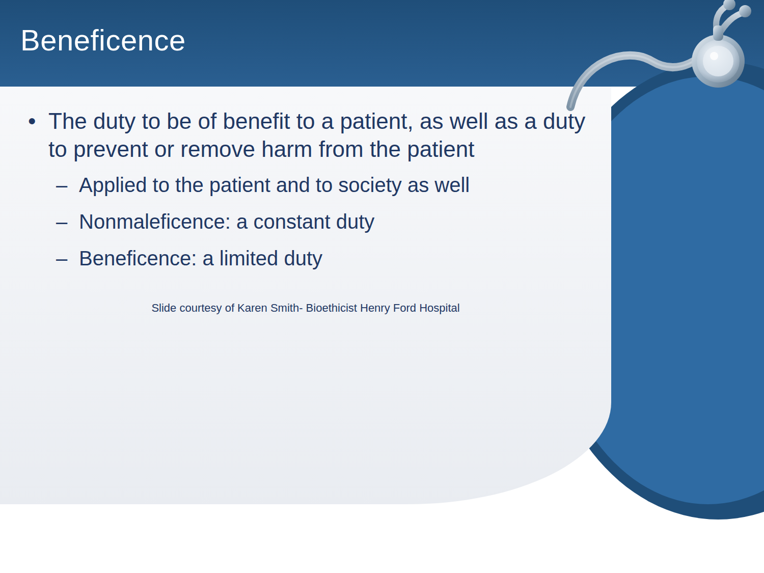Beneficence
The duty to be of benefit to a patient, as well as a duty to prevent or remove harm from the patient
Applied to the patient and to society as well
Nonmaleficence: a constant duty
Beneficence: a limited duty
Slide courtesy of Karen Smith- Bioethicist Henry Ford Hospital